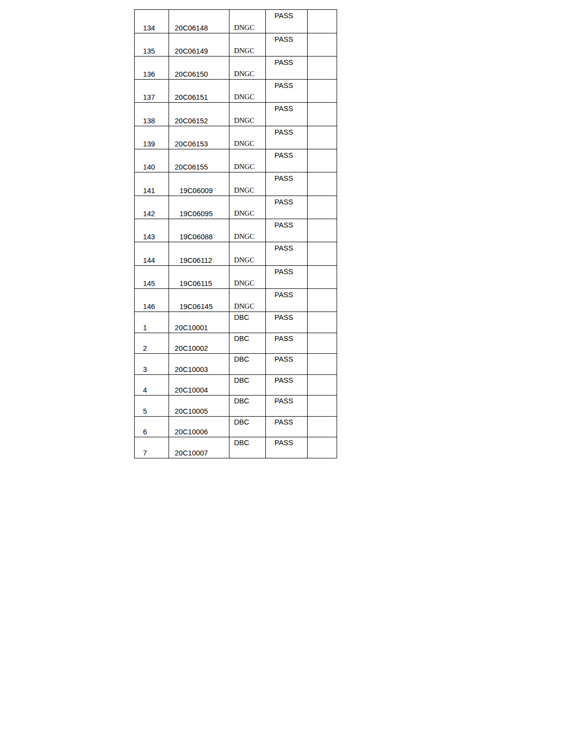| 134 | 20C06148 | DNGC | PASS | |
| 135 | 20C06149 | DNGC | PASS | |
| 136 | 20C06150 | DNGC | PASS | |
| 137 | 20C06151 | DNGC | PASS | |
| 138 | 20C06152 | DNGC | PASS | |
| 139 | 20C06153 | DNGC | PASS | |
| 140 | 20C06155 | DNGC | PASS | |
| 141 | 19C06009 | DNGC | PASS | |
| 142 | 19C06095 | DNGC | PASS | |
| 143 | 19C06088 | DNGC | PASS | |
| 144 | 19C06112 | DNGC | PASS | |
| 145 | 19C06115 | DNGC | PASS | |
| 146 | 19C06145 | DNGC | PASS | |
| 1 | 20C10001 | DBC | PASS | |
| 2 | 20C10002 | DBC | PASS | |
| 3 | 20C10003 | DBC | PASS | |
| 4 | 20C10004 | DBC | PASS | |
| 5 | 20C10005 | DBC | PASS | |
| 6 | 20C10006 | DBC | PASS | |
| 7 | 20C10007 | DBC | PASS | |